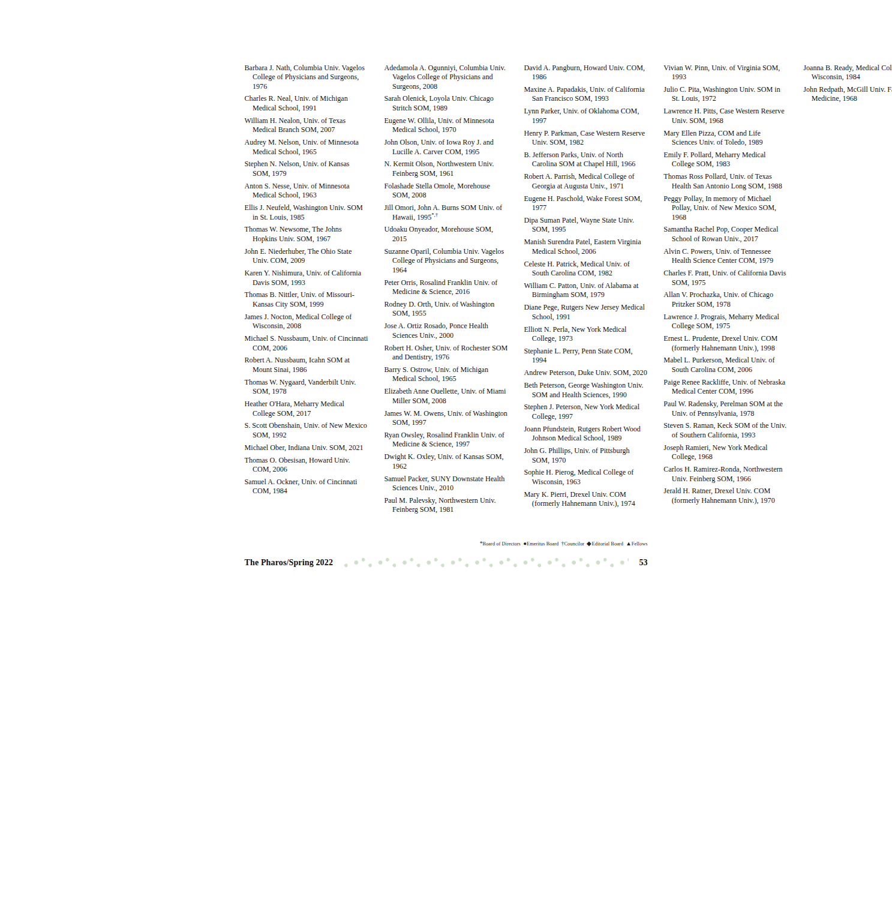Barbara J. Nath, Columbia Univ. Vagelos College of Physicians and Surgeons, 1976
Charles R. Neal, Univ. of Michigan Medical School, 1991
William H. Nealon, Univ. of Texas Medical Branch SOM, 2007
Audrey M. Nelson, Univ. of Minnesota Medical School, 1965
Stephen N. Nelson, Univ. of Kansas SOM, 1979
Anton S. Nesse, Univ. of Minnesota Medical School, 1963
Ellis J. Neufeld, Washington Univ. SOM in St. Louis, 1985
Thomas W. Newsome, The Johns Hopkins Univ. SOM, 1967
John E. Niederhuber, The Ohio State Univ. COM, 2009
Karen Y. Nishimura, Univ. of California Davis SOM, 1993
Thomas B. Nittler, Univ. of Missouri-Kansas City SOM, 1999
James J. Nocton, Medical College of Wisconsin, 2008
Michael S. Nussbaum, Univ. of Cincinnati COM, 2006
Robert A. Nussbaum, Icahn SOM at Mount Sinai, 1986
Thomas W. Nygaard, Vanderbilt Univ. SOM, 1978
Heather O'Hara, Meharry Medical College SOM, 2017
S. Scott Obenshain, Univ. of New Mexico SOM, 1992
Michael Ober, Indiana Univ. SOM, 2021
Thomas O. Obesisan, Howard Univ. COM, 2006
Samuel A. Ockner, Univ. of Cincinnati COM, 1984
Adedamola A. Ogunniyi, Columbia Univ. Vagelos College of Physicians and Surgeons, 2008
Sarah Olenick, Loyola Univ. Chicago Stritch SOM, 1989
Eugene W. Ollila, Univ. of Minnesota Medical School, 1970
John Olson, Univ. of Iowa Roy J. and Lucille A. Carver COM, 1995
N. Kermit Olson, Northwestern Univ. Feinberg SOM, 1961
Folashade Stella Omole, Morehouse SOM, 2008
Jill Omori, John A. Burns SOM Univ. of Hawaii, 1995*,†
Udoaku Onyeador, Morehouse SOM, 2015
Suzanne Oparil, Columbia Univ. Vagelos College of Physicians and Surgeons, 1964
Peter Orris, Rosalind Franklin Univ. of Medicine & Science, 2016
Rodney D. Orth, Univ. of Washington SOM, 1955
Jose A. Ortiz Rosado, Ponce Health Sciences Univ., 2000
Robert H. Osher, Univ. of Rochester SOM and Dentistry, 1976
Barry S. Ostrow, Univ. of Michigan Medical School, 1965
Elizabeth Anne Ouellette, Univ. of Miami Miller SOM, 2008
James W. M. Owens, Univ. of Washington SOM, 1997
Ryan Owsley, Rosalind Franklin Univ. of Medicine & Science, 1997
Dwight K. Oxley, Univ. of Kansas SOM, 1962
Samuel Packer, SUNY Downstate Health Sciences Univ., 2010
Paul M. Palevsky, Northwestern Univ. Feinberg SOM, 1981
David A. Pangburn, Howard Univ. COM, 1986
Maxine A. Papadakis, Univ. of California San Francisco SOM, 1993
Lynn Parker, Univ. of Oklahoma COM, 1997
Henry P. Parkman, Case Western Reserve Univ. SOM, 1982
B. Jefferson Parks, Univ. of North Carolina SOM at Chapel Hill, 1966
Robert A. Parrish, Medical College of Georgia at Augusta Univ., 1971
Eugene H. Paschold, Wake Forest SOM, 1977
Dipa Suman Patel, Wayne State Univ. SOM, 1995
Manish Surendra Patel, Eastern Virginia Medical School, 2006
Celeste H. Patrick, Medical Univ. of South Carolina COM, 1982
William C. Patton, Univ. of Alabama at Birmingham SOM, 1979
Diane Pege, Rutgers New Jersey Medical School, 1991
Elliott N. Perla, New York Medical College, 1973
Stephanie L. Perry, Penn State COM, 1994
Andrew Peterson, Duke Univ. SOM, 2020
Beth Peterson, George Washington Univ. SOM and Health Sciences, 1990
Stephen J. Peterson, New York Medical College, 1997
Joann Pfundstein, Rutgers Robert Wood Johnson Medical School, 1989
John G. Phillips, Univ. of Pittsburgh SOM, 1970
Sophie H. Pierog, Medical College of Wisconsin, 1963
Mary K. Pierri, Drexel Univ. COM (formerly Hahnemann Univ.), 1974
Vivian W. Pinn, Univ. of Virginia SOM, 1993
Julio C. Pita, Washington Univ. SOM in St. Louis, 1972
Lawrence H. Pitts, Case Western Reserve Univ. SOM, 1968
Mary Ellen Pizza, COM and Life Sciences Univ. of Toledo, 1989
Emily F. Pollard, Meharry Medical College SOM, 1983
Thomas Ross Pollard, Univ. of Texas Health San Antonio Long SOM, 1988
Peggy Pollay, In memory of Michael Pollay, Univ. of New Mexico SOM, 1968
Samantha Rachel Pop, Cooper Medical School of Rowan Univ., 2017
Alvin C. Powers, Univ. of Tennessee Health Science Center COM, 1979
Charles F. Pratt, Univ. of California Davis SOM, 1975
Allan V. Prochazka, Univ. of Chicago Pritzker SOM, 1978
Lawrence J. Prograis, Meharry Medical College SOM, 1975
Ernest L. Prudente, Drexel Univ. COM (formerly Hahnemann Univ.), 1998
Mabel L. Purkerson, Medical Univ. of South Carolina COM, 2006
Paige Renee Rackliffe, Univ. of Nebraska Medical Center COM, 1996
Paul W. Radensky, Perelman SOM at the Univ. of Pennsylvania, 1978
Steven S. Raman, Keck SOM of the Univ. of Southern California, 1993
Joseph Ramieri, New York Medical College, 1968
Carlos H. Ramirez-Ronda, Northwestern Univ. Feinberg SOM, 1966
Jerald H. Ratner, Drexel Univ. COM (formerly Hahnemann Univ.), 1970
Joanna B. Ready, Medical College of Wisconsin, 1984
John Redpath, McGill Univ. Faculty of Medicine, 1968
*Board of Directors ●Emeritus Board †Councilor ◆Editorial Board ▲Fellows
The Pharos/Spring 2022
53